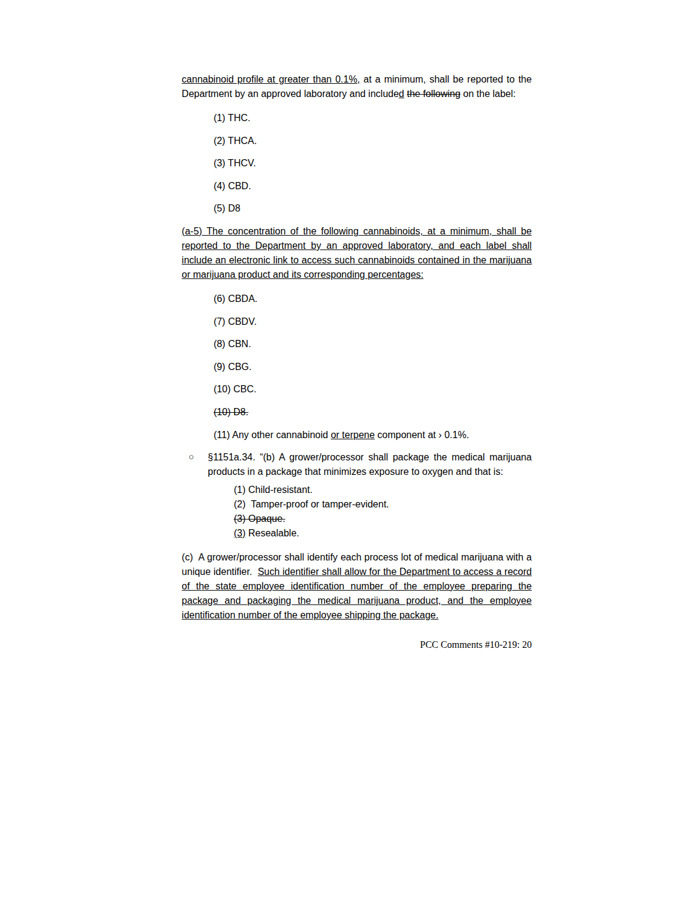cannabinoid profile at greater than 0.1%, at a minimum, shall be reported to the Department by an approved laboratory and included the following on the label:
(1) THC.
(2) THCA.
(3) THCV.
(4) CBD.
(5) D8
(a-5) The concentration of the following cannabinoids, at a minimum, shall be reported to the Department by an approved laboratory, and each label shall include an electronic link to access such cannabinoids contained in the marijuana or marijuana product and its corresponding percentages:
(6) CBDA.
(7) CBDV.
(8) CBN.
(9) CBG.
(10) CBC.
(10) D8.
(11) Any other cannabinoid or terpene component at › 0.1%.
§1151a.34. “(b) A grower/processor shall package the medical marijuana products in a package that minimizes exposure to oxygen and that is:
(1) Child-resistant.
(2) Tamper-proof or tamper-evident.
(3) Opaque.
(3) Resealable.
(c) A grower/processor shall identify each process lot of medical marijuana with a unique identifier. Such identifier shall allow for the Department to access a record of the state employee identification number of the employee preparing the package and packaging the medical marijuana product, and the employee identification number of the employee shipping the package.
PCC Comments #10-219: 20